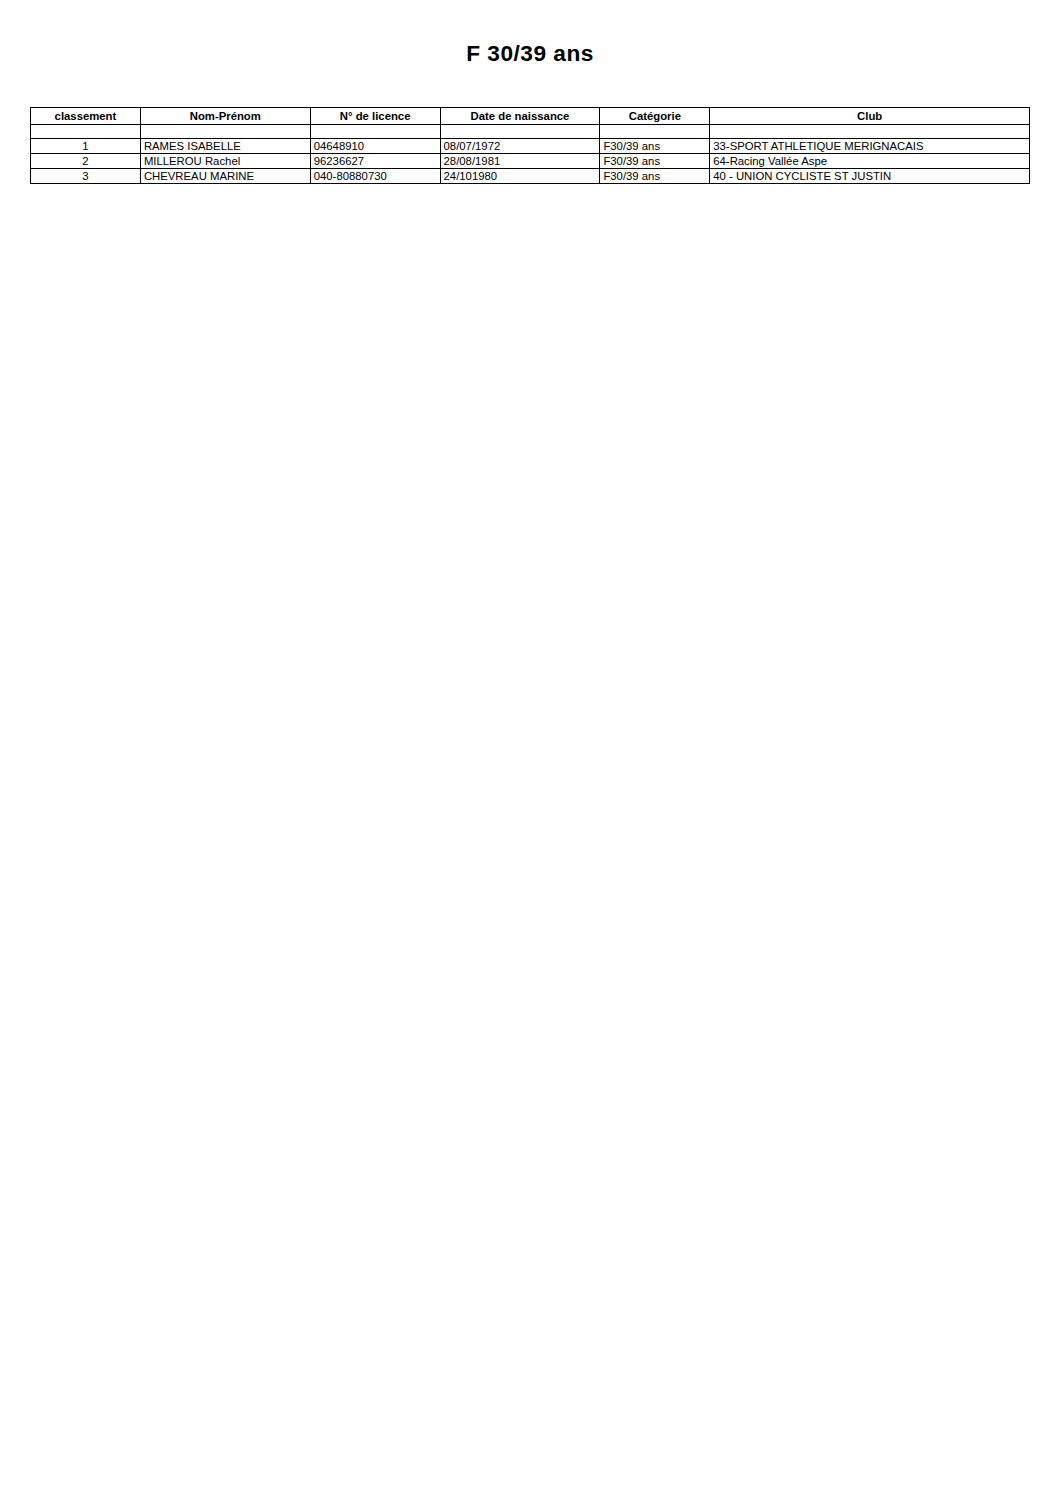F 30/39 ans
| classement | Nom-Prénom | N° de licence | Date de naissance | Catégorie | Club |
| --- | --- | --- | --- | --- | --- |
| 1 | RAMES ISABELLE | 04648910 | 08/07/1972 | F30/39 ans | 33-SPORT ATHLETIQUE MERIGNACAIS |
| 2 | MILLEROU Rachel | 96236627 | 28/08/1981 | F30/39 ans | 64-Racing Vallée Aspe |
| 3 | CHEVREAU MARINE | 040-80880730 | 24/101980 | F30/39 ans | 40 - UNION CYCLISTE ST JUSTIN |